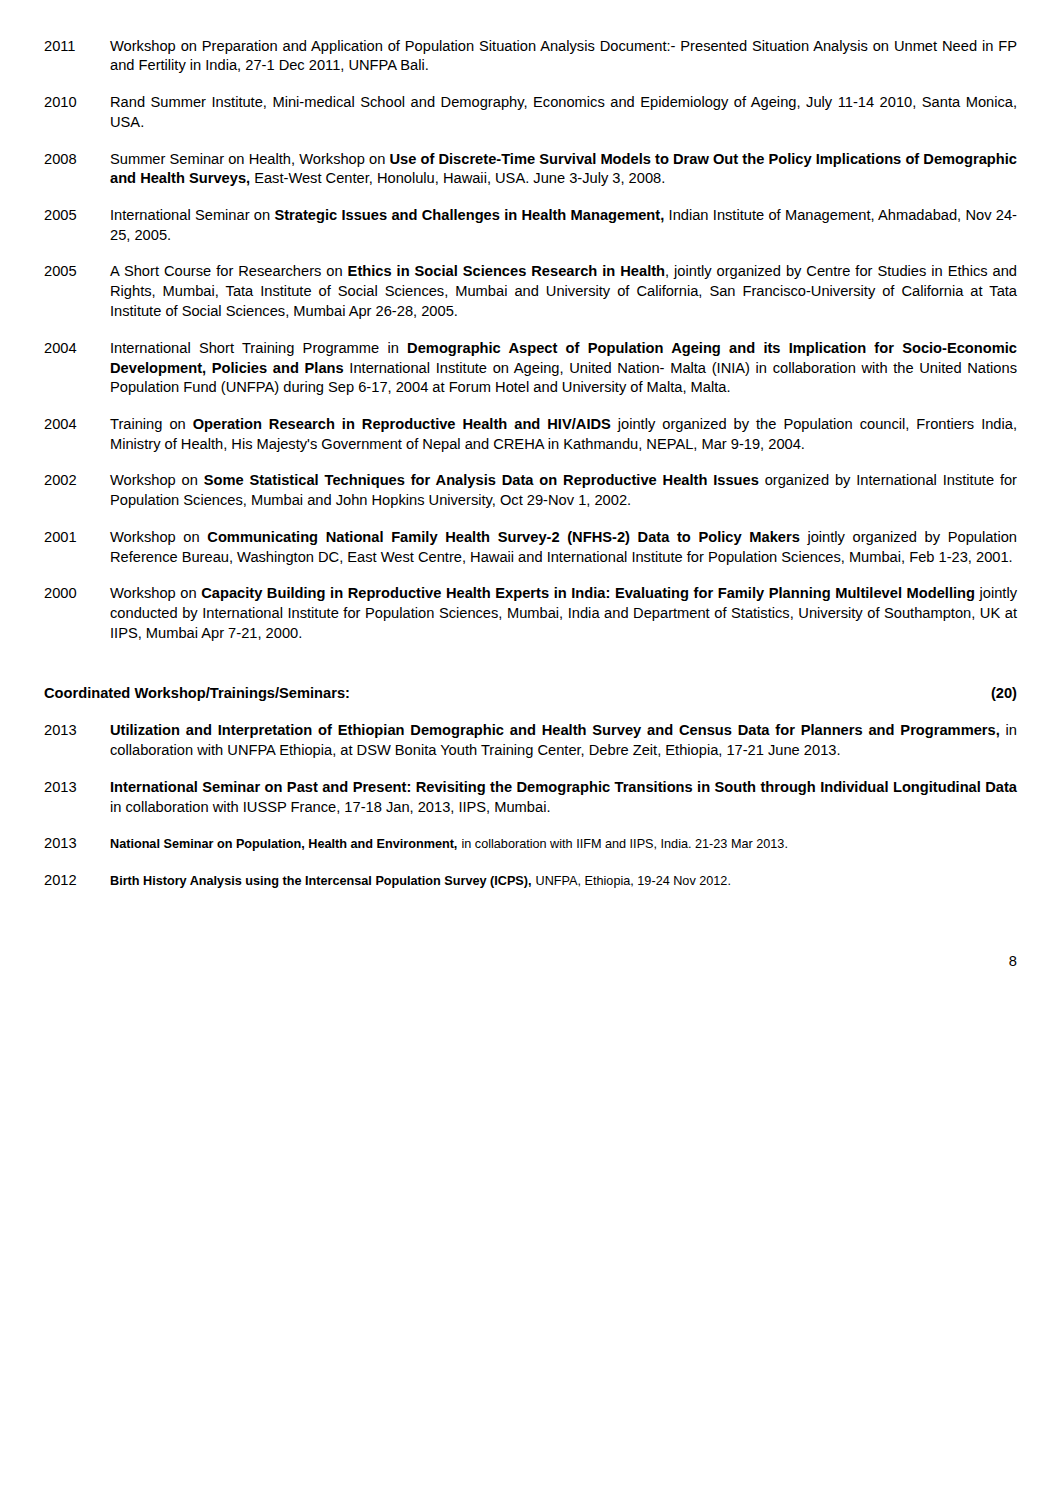| 2011 | Workshop on Preparation and Application of Population Situation Analysis Document:- Presented Situation Analysis on Unmet Need in FP and Fertility in India, 27-1 Dec 2011, UNFPA Bali. |
| 2010 | Rand Summer Institute, Mini-medical School and Demography, Economics and Epidemiology of Ageing, July 11-14 2010, Santa Monica, USA. |
| 2008 | Summer Seminar on Health, Workshop on Use of Discrete-Time Survival Models to Draw Out the Policy Implications of Demographic and Health Surveys, East-West Center, Honolulu, Hawaii, USA. June 3-July 3, 2008. |
| 2005 | International Seminar on Strategic Issues and Challenges in Health Management, Indian Institute of Management, Ahmadabad, Nov 24-25, 2005. |
| 2005 | A Short Course for Researchers on Ethics in Social Sciences Research in Health , jointly organized by Centre for Studies in Ethics and Rights, Mumbai, Tata Institute of Social Sciences, Mumbai and University of California, San Francisco-University of California at Tata Institute of Social Sciences, Mumbai Apr 26-28, 2005. |
| 2004 | International Short Training Programme in Demographic Aspect of Population Ageing and its Implication for Socio-Economic Development, Policies and Plans International Institute on Ageing, United Nation- Malta (INIA) in collaboration with the United Nations Population Fund (UNFPA) during Sep 6-17, 2004 at Forum Hotel and University of Malta, Malta. |
| 2004 | Training on Operation Research in Reproductive Health and HIV/AIDS jointly organized by the Population council, Frontiers India, Ministry of Health, His Majesty's Government of Nepal and CREHA in Kathmandu, NEPAL, Mar 9-19, 2004. |
| 2002 | Workshop on Some Statistical Techniques for Analysis Data on Reproductive Health Issues organized by International Institute for Population Sciences, Mumbai and John Hopkins University, Oct 29-Nov 1, 2002. |
| 2001 | Workshop on Communicating National Family Health Survey-2 (NFHS-2) Data to Policy Makers jointly organized by Population Reference Bureau, Washington DC, East West Centre, Hawaii and International Institute for Population Sciences, Mumbai, Feb 1-23, 2001. |
| 2000 | Workshop on Capacity Building in Reproductive Health Experts in India: Evaluating for Family Planning Multilevel Modelling jointly conducted by International Institute for Population Sciences, Mumbai, India and Department of Statistics, University of Southampton, UK at IIPS, Mumbai Apr 7-21, 2000. |
Coordinated Workshop/Trainings/Seminars: (20)
| 2013 | Utilization and Interpretation of Ethiopian Demographic and Health Survey and Census Data for Planners and Programmers, in collaboration with UNFPA Ethiopia, at DSW Bonita Youth Training Center, Debre Zeit, Ethiopia, 17-21 June 2013. |
| 2013 | International Seminar on Past and Present: Revisiting the Demographic Transitions in South through Individual Longitudinal Data in collaboration with IUSSP France, 17-18 Jan, 2013, IIPS, Mumbai. |
| 2013 | National Seminar on Population, Health and Environment, in collaboration with IIFM and IIPS, India. 21-23 Mar 2013. |
| 2012 | Birth History Analysis using the Intercensal Population Survey (ICPS), UNFPA, Ethiopia, 19-24 Nov 2012. |
8